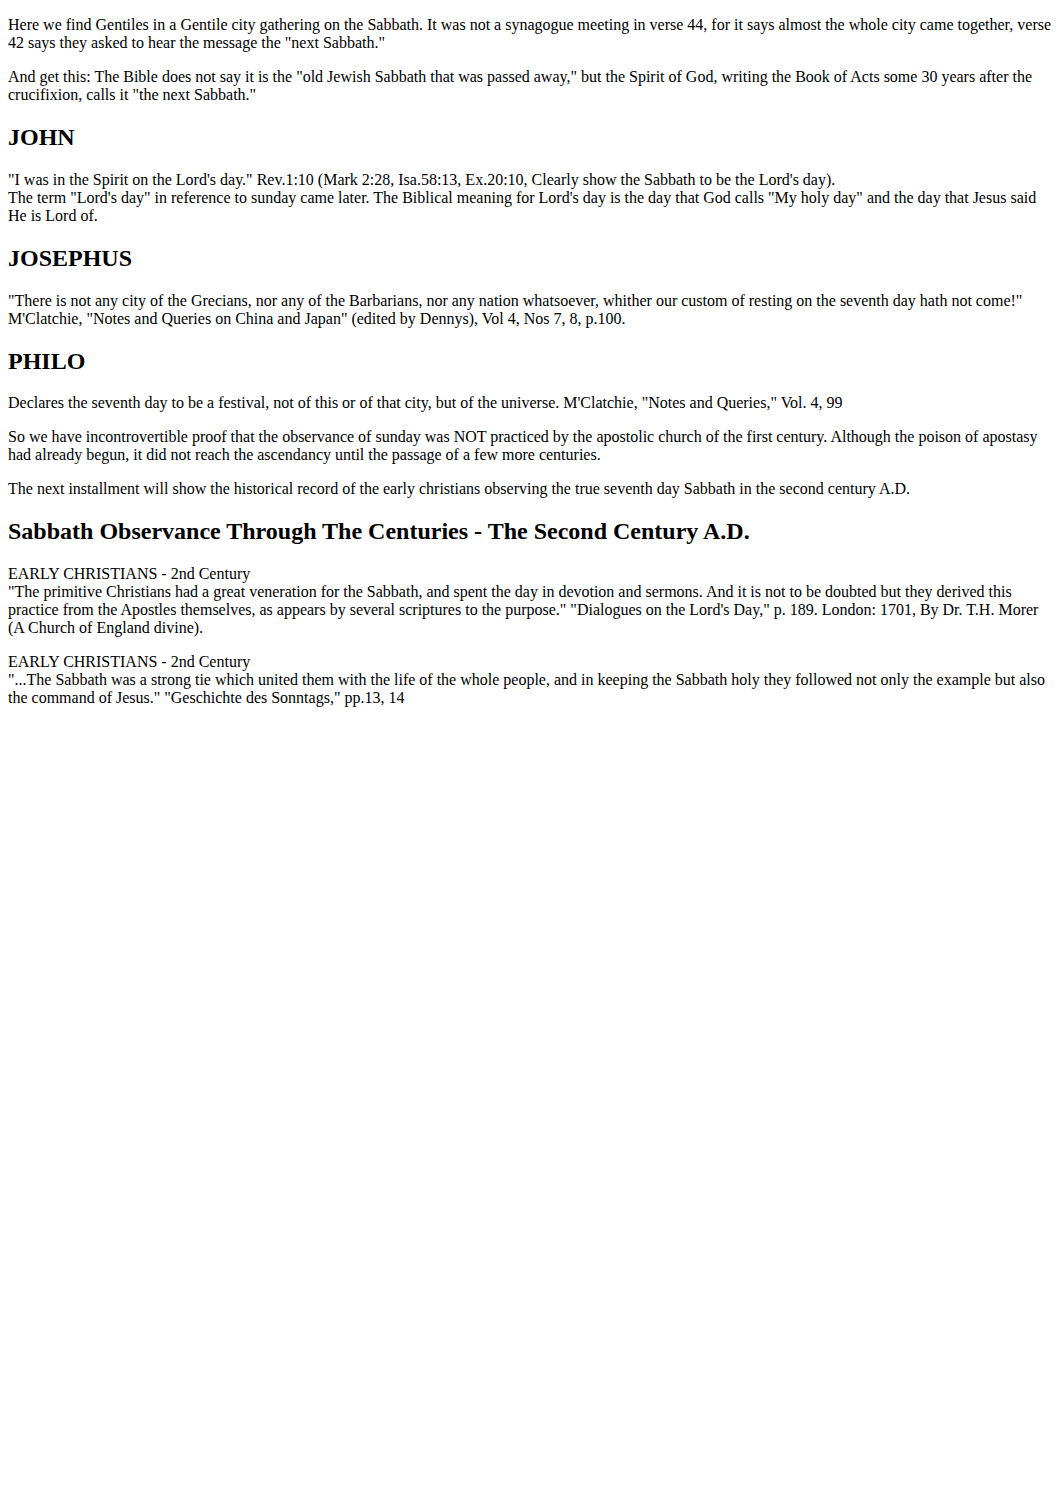Here we find Gentiles in a Gentile city gathering on the Sabbath. It was not a synagogue meeting in verse 44, for it says almost the whole city came together, verse 42 says they asked to hear the message the "next Sabbath."
And get this: The Bible does not say it is the "old Jewish Sabbath that was passed away," but the Spirit of God, writing the Book of Acts some 30 years after the crucifixion, calls it "the next Sabbath."
JOHN
"I was in the Spirit on the Lord's day." Rev.1:10 (Mark 2:28, Isa.58:13, Ex.20:10, Clearly show the Sabbath to be the Lord's day).
The term "Lord's day" in reference to sunday came later. The Biblical meaning for Lord's day is the day that God calls "My holy day" and the day that Jesus said He is Lord of.
JOSEPHUS
"There is not any city of the Grecians, nor any of the Barbarians, nor any nation whatsoever, whither our custom of resting on the seventh day hath not come!" M'Clatchie, "Notes and Queries on China and Japan" (edited by Dennys), Vol 4, Nos 7, 8, p.100.
PHILO
Declares the seventh day to be a festival, not of this or of that city, but of the universe. M'Clatchie, "Notes and Queries," Vol. 4, 99
So we have incontrovertible proof that the observance of sunday was NOT practiced by the apostolic church of the first century. Although the poison of apostasy had already begun, it did not reach the ascendancy until the passage of a few more centuries.
The next installment will show the historical record of the early christians observing the true seventh day Sabbath in the second century A.D.
Sabbath Observance Through The Centuries - The Second Century A.D.
EARLY CHRISTIANS - 2nd Century
"The primitive Christians had a great veneration for the Sabbath, and spent the day in devotion and sermons. And it is not to be doubted but they derived this practice from the Apostles themselves, as appears by several scriptures to the purpose." "Dialogues on the Lord's Day," p. 189. London: 1701, By Dr. T.H. Morer (A Church of England divine).
EARLY CHRISTIANS - 2nd Century
"...The Sabbath was a strong tie which united them with the life of the whole people, and in keeping the Sabbath holy they followed not only the example but also the command of Jesus." "Geschichte des Sonntags," pp.13, 14